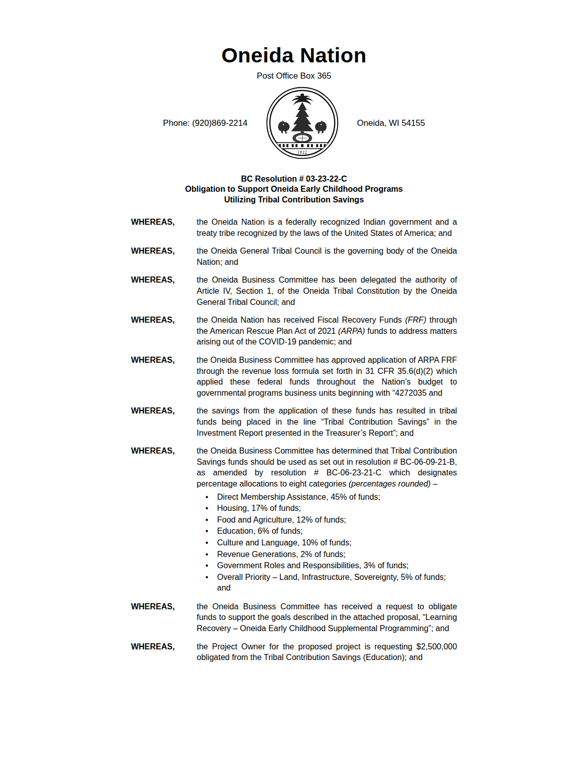Oneida Nation
Post Office Box 365
Phone: (920)869-2214
1822
Oneida, WI 54155
BC Resolution # 03-23-22-C
Obligation to Support Oneida Early Childhood Programs
Utilizing Tribal Contribution Savings
WHEREAS,
the Oneida Nation is a federally recognized Indian government and a treaty tribe recognized by the laws of the United States of America; and
WHEREAS,
the Oneida General Tribal Council is the governing body of the Oneida Nation; and
WHEREAS,
the Oneida Business Committee has been delegated the authority of Article IV, Section 1, of the Oneida Tribal Constitution by the Oneida General Tribal Council; and
WHEREAS,
the Oneida Nation has received Fiscal Recovery Funds (FRF) through the American Rescue Plan Act of 2021 (ARPA) funds to address matters arising out of the COVID-19 pandemic; and
WHEREAS,
the Oneida Business Committee has approved application of ARPA FRF through the revenue loss formula set forth in 31 CFR 35.6(d)(2) which applied these federal funds throughout the Nation’s budget to governmental programs business units beginning with “4272035 and
WHEREAS,
the savings from the application of these funds has resulted in tribal funds being placed in the line “Tribal Contribution Savings” in the Investment Report presented in the Treasurer’s Report”; and
WHEREAS,
the Oneida Business Committee has determined that Tribal Contribution Savings funds should be used as set out in resolution # BC-06-09-21-B, as amended by resolution # BC-06-23-21-C which designates percentage allocations to eight categories (percentages rounded) –
Direct Membership Assistance, 45% of funds;
Housing, 17% of funds;
Food and Agriculture, 12% of funds;
Education, 6% of funds;
Culture and Language, 10% of funds;
Revenue Generations, 2% of funds;
Government Roles and Responsibilities, 3% of funds;
Overall Priority – Land, Infrastructure, Sovereignty, 5% of funds; and
WHEREAS,
the Oneida Business Committee has received a request to obligate funds to support the goals described in the attached proposal, “Learning Recovery – Oneida Early Childhood Supplemental Programming”; and
WHEREAS,
the Project Owner for the proposed project is requesting $2,500,000 obligated from the Tribal Contribution Savings (Education); and